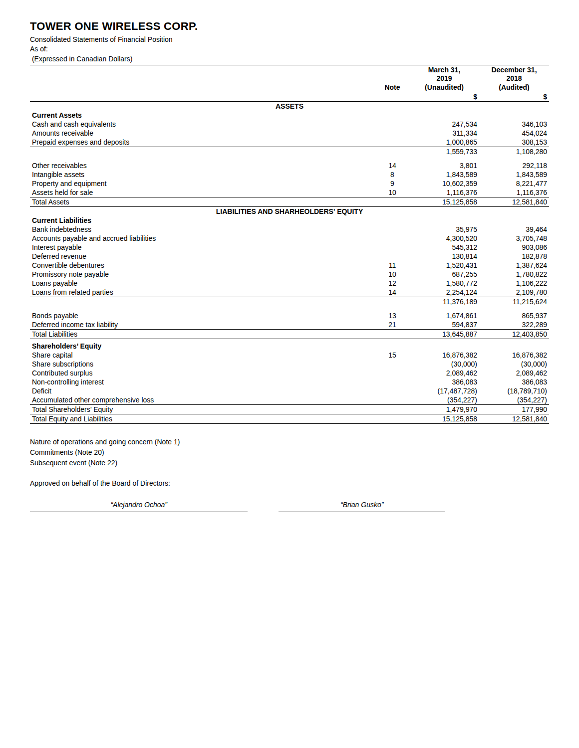TOWER ONE WIRELESS CORP.
Consolidated Statements of Financial Position
As of:
(Expressed in Canadian Dollars)
| | Note | March 31, 2019 (Unaudited) | December 31, 2018 (Audited) |
| | | $ | $ |
| ASSETS |
| Current Assets | | | |
| Cash and cash equivalents | | 247,534 | 346,103 |
| Amounts receivable | | 311,334 | 454,024 |
| Prepaid expenses and deposits | | 1,000,865 | 308,153 |
| | | 1,559,733 | 1,108,280 |
| Other receivables | 14 | 3,801 | 292,118 |
| Intangible assets | 8 | 1,843,589 | 1,843,589 |
| Property and equipment | 9 | 10,602,359 | 8,221,477 |
| Assets held for sale | 10 | 1,116,376 | 1,116,376 |
| Total Assets | | 15,125,858 | 12,581,840 |
| LIABILITIES AND SHARHEOLDERS' EQUITY |
| Current Liabilities | | | |
| Bank indebtedness | | 35,975 | 39,464 |
| Accounts payable and accrued liabilities | | 4,300,520 | 3,705,748 |
| Interest payable | | 545,312 | 903,086 |
| Deferred revenue | | 130,814 | 182,878 |
| Convertible debentures | 11 | 1,520,431 | 1,387,624 |
| Promissory note payable | 10 | 687,255 | 1,780,822 |
| Loans payable | 12 | 1,580,772 | 1,106,222 |
| Loans from related parties | 14 | 2,254,124 | 2,109,780 |
| | | 11,376,189 | 11,215,624 |
| Bonds payable | 13 | 1,674,861 | 865,937 |
| Deferred income tax liability | 21 | 594,837 | 322,289 |
| Total Liabilities | | 13,645,887 | 12,403,850 |
| Shareholders’ Equity | | | |
| Share capital | 15 | 16,876,382 | 16,876,382 |
| Share subscriptions | | (30,000) | (30,000) |
| Contributed surplus | | 2,089,462 | 2,089,462 |
| Non-controlling interest | | 386,083 | 386,083 |
| Deficit | | (17,487,728) | (18,789,710) |
| Accumulated other comprehensive loss | | (354,227) | (354,227) |
| Total Shareholders’ Equity | | 1,479,970 | 177,990 |
| Total Equity and Liabilities | | 15,125,858 | 12,581,840 |
Nature of operations and going concern (Note 1)
Commitments (Note 20)
Subsequent event (Note 22)
Approved on behalf of the Board of Directors:
| “Alejandro Ochoa” | | “Brian Gusko” | |